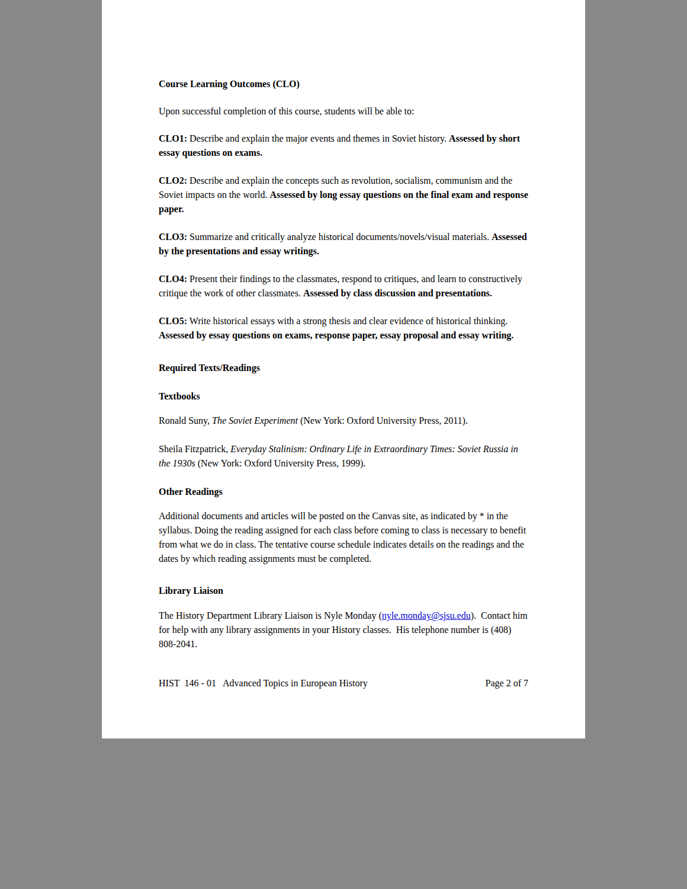Course Learning Outcomes (CLO)
Upon successful completion of this course, students will be able to:
CLO1: Describe and explain the major events and themes in Soviet history. Assessed by short essay questions on exams.
CLO2: Describe and explain the concepts such as revolution, socialism, communism and the Soviet impacts on the world. Assessed by long essay questions on the final exam and response paper.
CLO3: Summarize and critically analyze historical documents/novels/visual materials. Assessed by the presentations and essay writings.
CLO4: Present their findings to the classmates, respond to critiques, and learn to constructively critique the work of other classmates. Assessed by class discussion and presentations.
CLO5: Write historical essays with a strong thesis and clear evidence of historical thinking. Assessed by essay questions on exams, response paper, essay proposal and essay writing.
Required Texts/Readings
Textbooks
Ronald Suny, The Soviet Experiment (New York: Oxford University Press, 2011).
Sheila Fitzpatrick, Everyday Stalinism: Ordinary Life in Extraordinary Times: Soviet Russia in the 1930s (New York: Oxford University Press, 1999).
Other Readings
Additional documents and articles will be posted on the Canvas site, as indicated by * in the syllabus. Doing the reading assigned for each class before coming to class is necessary to benefit from what we do in class. The tentative course schedule indicates details on the readings and the dates by which reading assignments must be completed.
Library Liaison
The History Department Library Liaison is Nyle Monday (nyle.monday@sjsu.edu). Contact him for help with any library assignments in your History classes. His telephone number is (408) 808-2041.
HIST 146 - 01 Advanced Topics in European History Page 2 of 7